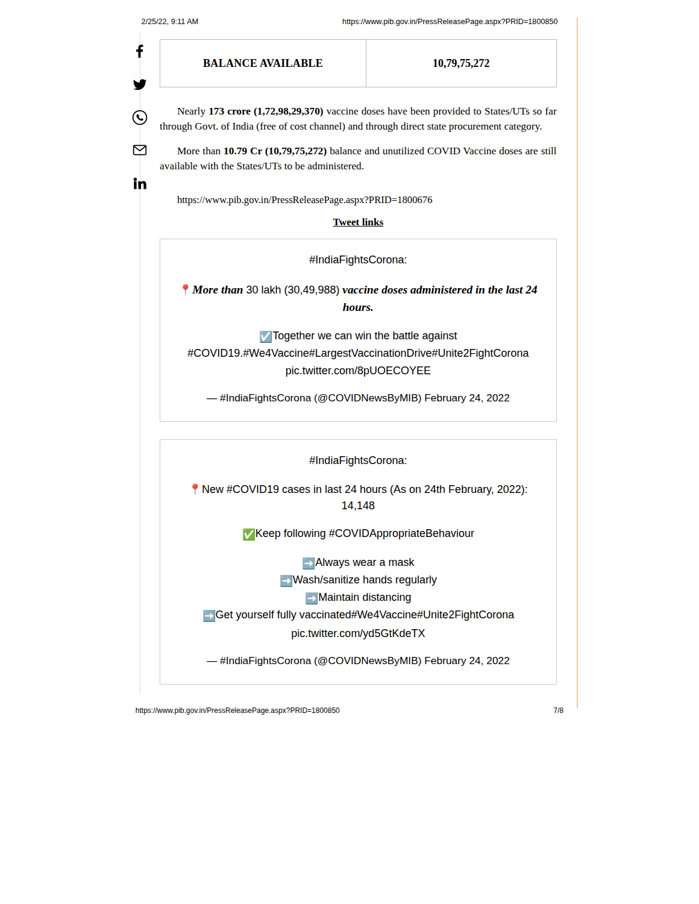2/25/22, 9:11 AM https://www.pib.gov.in/PressReleasePage.aspx?PRID=1800850
| BALANCE AVAILABLE | 10,79,75,272 |
Nearly 173 crore (1,72,98,29,370) vaccine doses have been provided to States/UTs so far through Govt. of India (free of cost channel) and through direct state procurement category.
More than 10.79 Cr (10,79,75,272) balance and unutilized COVID Vaccine doses are still available with the States/UTs to be administered.
https://www.pib.gov.in/PressReleasePage.aspx?PRID=1800676
Tweet links
#IndiaFightsCorona:
📍More than 30 lakh (30,49,988) vaccine doses administered in the last 24 hours.
☑️Together we can win the battle against #COVID19.#We4Vaccine#LargestVaccinationDrive#Unite2FightCorona pic.twitter.com/8pUOECOYEE
— #IndiaFightsCorona (@COVIDNewsByMIB) February 24, 2022
#IndiaFightsCorona:
📍New #COVID19 cases in last 24 hours (As on 24th February, 2022): 14,148
✅Keep following #COVIDAppropriateBehaviour
➡️Always wear a mask
➡️Wash/sanitize hands regularly
➡️Maintain distancing
➡️Get yourself fully vaccinated#We4Vaccine#Unite2FightCorona pic.twitter.com/yd5GtKdeTX
— #IndiaFightsCorona (@COVIDNewsByMIB) February 24, 2022
https://www.pib.gov.in/PressReleasePage.aspx?PRID=1800850 7/8